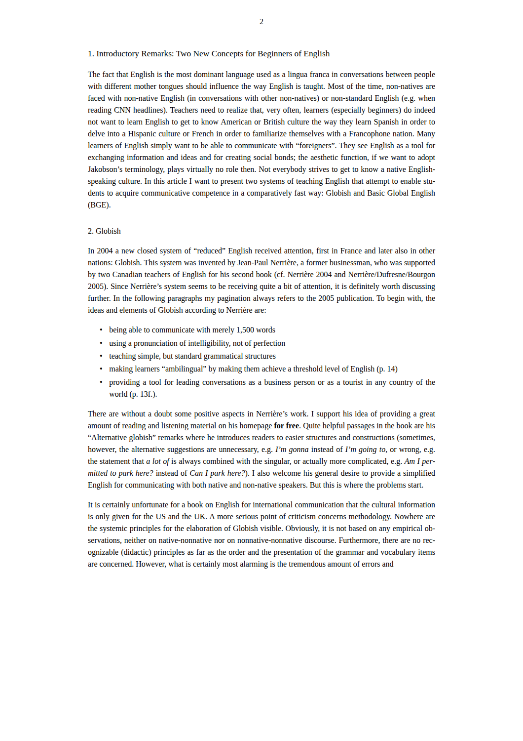2
1. Introductory Remarks: Two New Concepts for Beginners of English
The fact that English is the most dominant language used as a lingua franca in conversations between people with different mother tongues should influence the way English is taught. Most of the time, non-natives are faced with non-native English (in conversations with other non-natives) or non-standard English (e.g. when reading CNN headlines). Teachers need to realize that, very often, learners (especially beginners) do indeed not want to learn English to get to know American or British culture the way they learn Spanish in order to delve into a Hispanic culture or French in order to familiarize themselves with a Francophone nation. Many learners of English simply want to be able to communicate with “foreigners”. They see English as a tool for exchanging information and ideas and for creating social bonds; the aesthetic function, if we want to adopt Jakobson’s terminology, plays virtually no role then. Not everybody strives to get to know a native English-speaking culture. In this article I want to present two systems of teaching English that attempt to enable students to acquire communicative competence in a comparatively fast way: Globish and Basic Global English (BGE).
2. Globish
In 2004 a new closed system of “reduced” English received attention, first in France and later also in other nations: Globish. This system was invented by Jean-Paul Nerrière, a former businessman, who was supported by two Canadian teachers of English for his second book (cf. Nerrière 2004 and Nerrière/Dufresne/Bourgon 2005). Since Nerrière’s system seems to be receiving quite a bit of attention, it is definitely worth discussing further. In the following paragraphs my pagination always refers to the 2005 publication. To begin with, the ideas and elements of Globish according to Nerrière are:
being able to communicate with merely 1,500 words
using a pronunciation of intelligibility, not of perfection
teaching simple, but standard grammatical structures
making learners “ambilingual” by making them achieve a threshold level of English (p. 14)
providing a tool for leading conversations as a business person or as a tourist in any country of the world (p. 13f.).
There are without a doubt some positive aspects in Nerrière’s work. I support his idea of providing a great amount of reading and listening material on his homepage for free. Quite helpful passages in the book are his “Alternative globish” remarks where he introduces readers to easier structures and constructions (sometimes, however, the alternative suggestions are unnecessary, e.g. I’m gonna instead of I’m going to, or wrong, e.g. the statement that a lot of is always combined with the singular, or actually more complicated, e.g. Am I permitted to park here? instead of Can I park here?). I also welcome his general desire to provide a simplified English for communicating with both native and non-native speakers. But this is where the problems start.
It is certainly unfortunate for a book on English for international communication that the cultural information is only given for the US and the UK. A more serious point of criticism concerns methodology. Nowhere are the systemic principles for the elaboration of Globish visible. Obviously, it is not based on any empirical observations, neither on native-nonnative nor on nonnative-nonnative discourse. Furthermore, there are no recognizable (didactic) principles as far as the order and the presentation of the grammar and vocabulary items are concerned. However, what is certainly most alarming is the tremendous amount of errors and